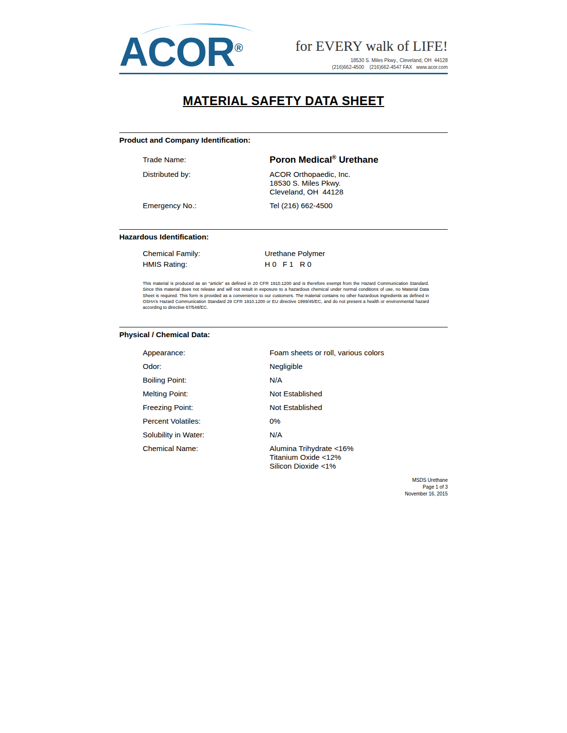ACOR®
for EVERY walk of LIFE!
18530 S. Miles Pkwy., Cleveland, OH 44128
(216)662-4500 (216)662-4547 FAX www.acor.com
MATERIAL SAFETY DATA SHEET
Product and Company Identification:
| Trade Name: | Poron Medical ® Urethane |
| Distributed by: | ACOR Orthopaedic, Inc. 18530 S. Miles Pkwy. Cleveland, OH 44128 |
| Emergency No.: | Tel (216) 662-4500 |
Hazardous Identification:
| Chemical Family: | Urethane Polymer |
| HMIS Rating: | H 0 F 1 R 0 |
This material is produced as an “article” as defined in 20 CFR 1910.1200 and is therefore exempt from the Hazard Communication Standard. Since this material does not release and will not result in exposure to a hazardous chemical under normal conditions of use, no Material Data Sheet is required. This form is provided as a convenience to our customers. The material contains no other hazardous ingredients as defined in OSHA’s Hazard Communication Standard 29 CFR 1910.1200 or EU directive 1999/45/EC, and do not present a health or environmental hazard according to directive 67/548/EC.
Physical / Chemical Data:
| Appearance: | Foam sheets or roll, various colors |
| Odor: | Negligible |
| Boiling Point: | N/A |
| Melting Point: | Not Established |
| Freezing Point: | Not Established |
| Percent Volatiles: | 0% |
| Solubility in Water: | N/A |
| Chemical Name: | Alumina Trihydrate <16% Titanium Oxide <12% Silicon Dioxide <1% |
MSDS Urethane
Page 1 of 3
November 16, 2015